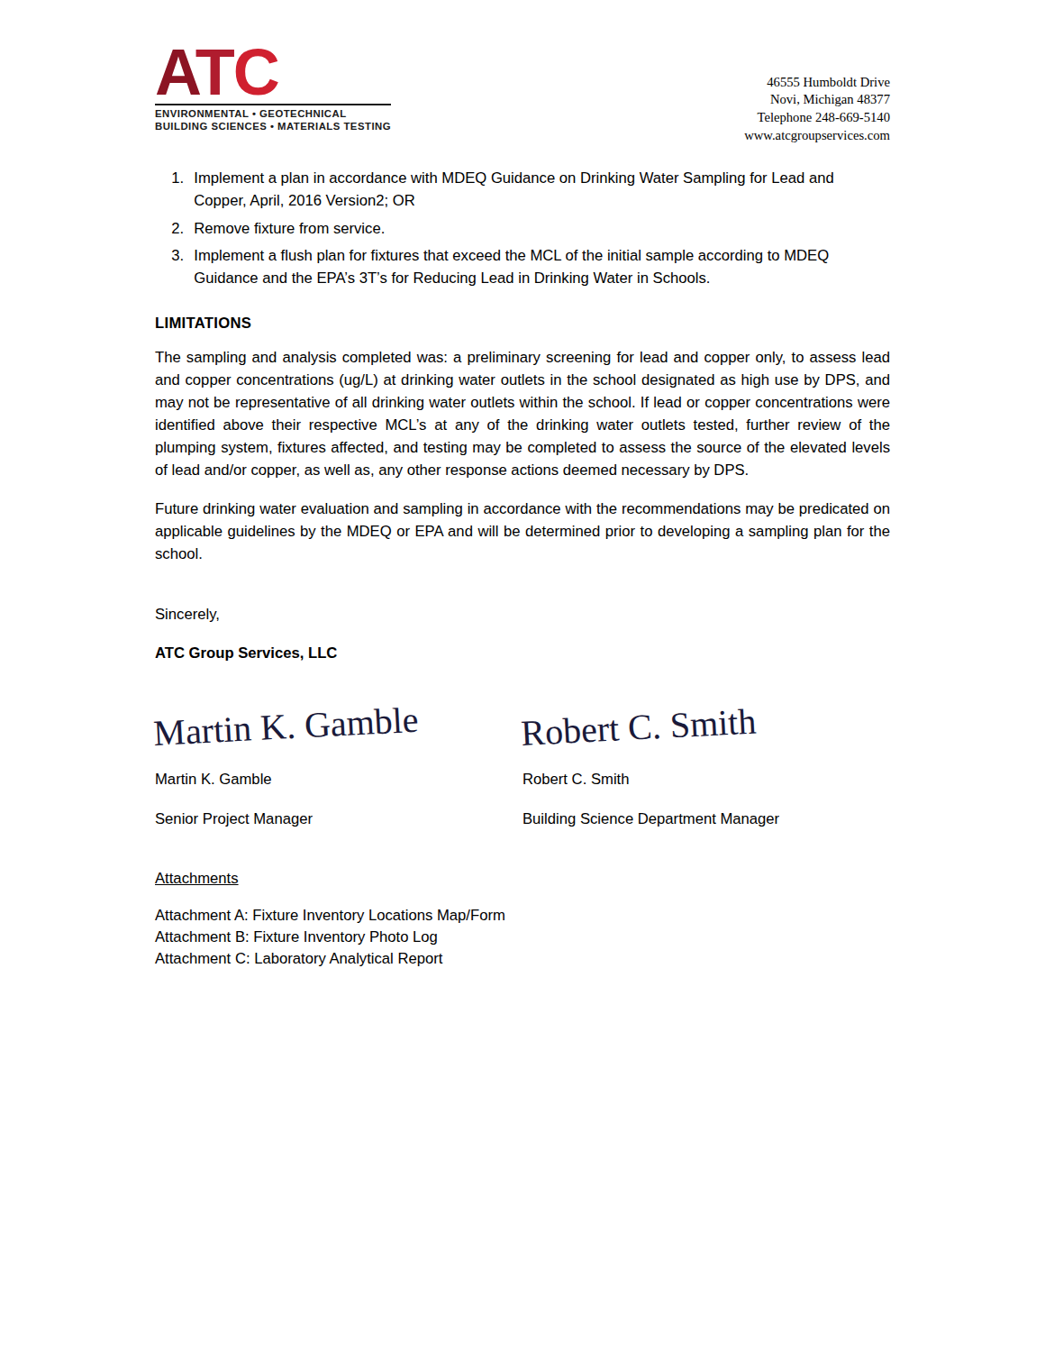ATC
ENVIRONMENTAL • GEOTECHNICAL
BUILDING SCIENCES • MATERIALS TESTING
46555 Humboldt Drive
Novi, Michigan 48377
Telephone 248-669-5140
www.atcgroupservices.com
Implement a plan in accordance with MDEQ Guidance on Drinking Water Sampling for Lead and Copper, April, 2016 Version2; OR
Remove fixture from service.
Implement a flush plan for fixtures that exceed the MCL of the initial sample according to MDEQ Guidance and the EPA’s 3T’s for Reducing Lead in Drinking Water in Schools.
LIMITATIONS
The sampling and analysis completed was: a preliminary screening for lead and copper only, to assess lead and copper concentrations (ug/L) at drinking water outlets in the school designated as high use by DPS, and may not be representative of all drinking water outlets within the school. If lead or copper concentrations were identified above their respective MCL’s at any of the drinking water outlets tested, further review of the plumping system, fixtures affected, and testing may be completed to assess the source of the elevated levels of lead and/or copper, as well as, any other response actions deemed necessary by DPS.
Future drinking water evaluation and sampling in accordance with the recommendations may be predicated on applicable guidelines by the MDEQ or EPA and will be determined prior to developing a sampling plan for the school.
Sincerely,
ATC Group Services, LLC
| Martin K. Gamble | Robert C. Smith |
| Martin K. Gamble Senior Project Manager | Robert C. Smith Building Science Department Manager |
Attachments
Attachment A: Fixture Inventory Locations Map/Form
Attachment B: Fixture Inventory Photo Log
Attachment C: Laboratory Analytical Report